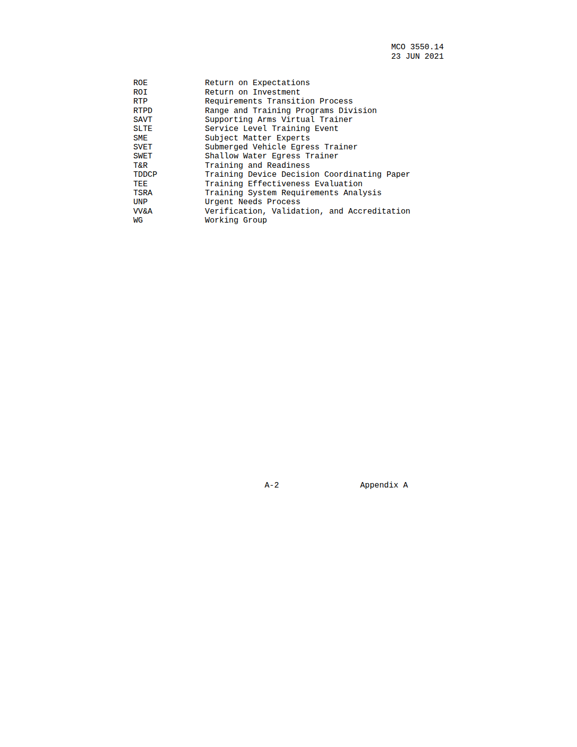MCO 3550.14 23 JUN 2021
ROE Return on Expectations ROI Return on Investment RTP Requirements Transition Process RTPD Range and Training Programs Division SAVT Supporting Arms Virtual Trainer SLTE Service Level Training Event SME Subject Matter Experts SVET Submerged Vehicle Egress Trainer SWET Shallow Water Egress Trainer T&R Training and Readiness TDDCP Training Device Decision Coordinating Paper TEE Training Effectiveness Evaluation TSRA Training System Requirements Analysis UNP Urgent Needs Process VV&A Verification, Validation, and Accreditation WG Working Group
A-2 Appendix A